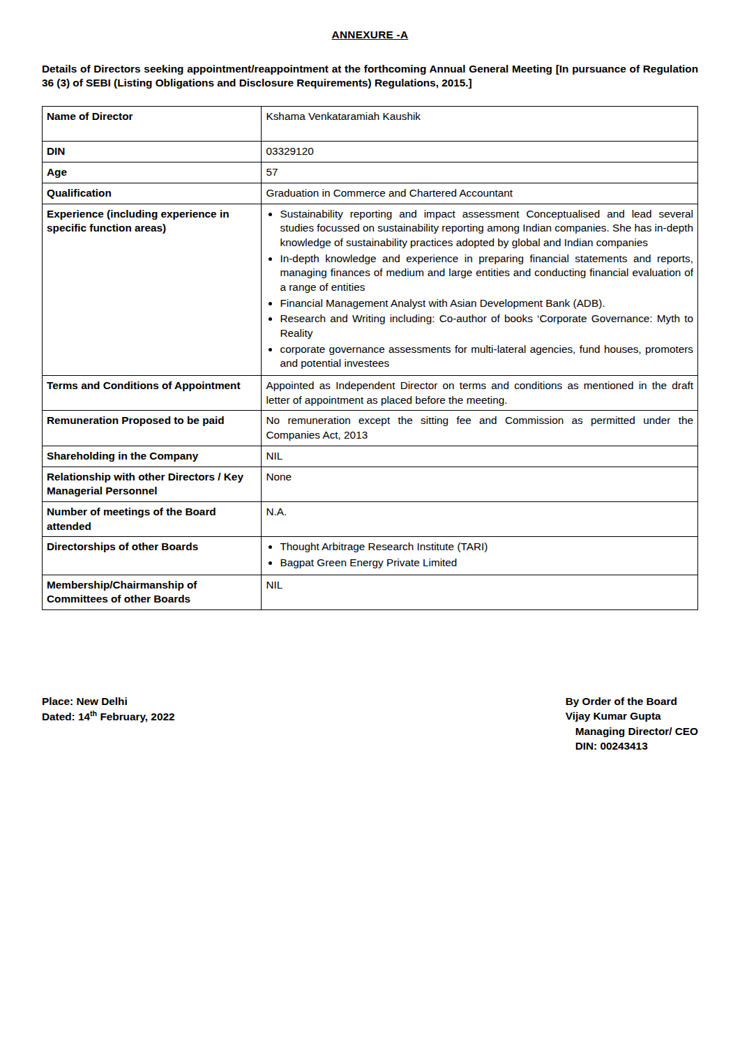ANNEXURE -A
Details of Directors seeking appointment/reappointment at the forthcoming Annual General Meeting [In pursuance of Regulation 36 (3) of SEBI (Listing Obligations and Disclosure Requirements) Regulations, 2015.]
| Name of Director | Kshama Venkataramiah Kaushik |
| DIN | 03329120 |
| Age | 57 |
| Qualification | Graduation in Commerce and Chartered Accountant |
| Experience (including experience in specific function areas) | Sustainability reporting and impact assessment Conceptualised and lead several studies focussed on sustainability reporting among Indian companies. She has in-depth knowledge of sustainability practices adopted by global and Indian companies In-depth knowledge and experience in preparing financial statements and reports, managing finances of medium and large entities and conducting financial evaluation of a range of entities Financial Management Analyst with Asian Development Bank (ADB). Research and Writing including: Co-author of books ‘Corporate Governance: Myth to Reality corporate governance assessments for multi-lateral agencies, fund houses, promoters and potential investees |
| Terms and Conditions of Appointment | Appointed as Independent Director on terms and conditions as mentioned in the draft letter of appointment as placed before the meeting. |
| Remuneration Proposed to be paid | No remuneration except the sitting fee and Commission as permitted under the Companies Act, 2013 |
| Shareholding in the Company | NIL |
| Relationship with other Directors / Key Managerial Personnel | None |
| Number of meetings of the Board attended | N.A. |
| Directorships of other Boards | Thought Arbitrage Research Institute (TARI) Bagpat Green Energy Private Limited |
| Membership/Chairmanship of Committees of other Boards | NIL |
Place: New Delhi
Dated: 14th February, 2022
By Order of the Board
Vijay Kumar Gupta
Managing Director/ CEO
DIN: 00243413